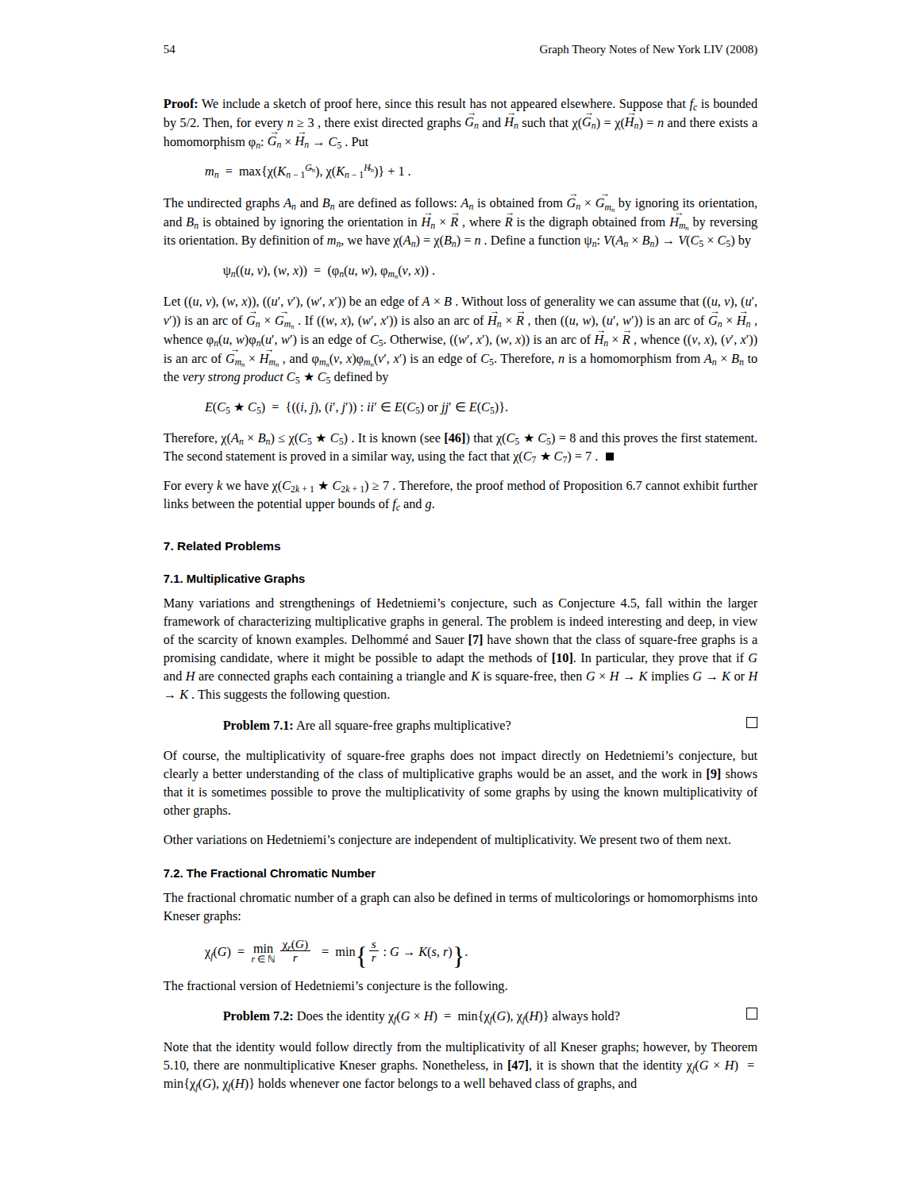54 Graph Theory Notes of New York LIV (2008)
Proof: We include a sketch of proof here, since this result has not appeared elsewhere. Suppose that fc is bounded by 5/2. Then, for every n ≥ 3 , there exist directed graphs Gn and Hn such that χ( Gn) = χ( Hn) = n and there exists a homomorphism φn: Gn × Hn → C5 . Put
mn = max{χ(Kn − 1 Gn), χ(Kn − 1 Hn)} + 1 .
The undirected graphs An and Bn are defined as follows: An is obtained from Gn × Gmn by ignoring its orientation, and Bn is obtained by ignoring the orientation in Hn × R , where R is the digraph obtained from Hmn by reversing its orientation. By definition of mn, we have χ(An) = χ(Bn) = n . Define a function ψn: V(An × Bn) → V(C5 × C5) by
ψn((u, v), (w, x)) = (φn(u, w), φmn(v, x)) .
Let ((u, v), (w, x)), ((u′, v′), (w′, x′)) be an edge of A × B . Without loss of generality we can assume that ((u, v), (u′, v′)) is an arc of Gn × Gmn . If ((w, x), (w′, x′)) is also an arc of Hn × R , then ((u, w), (u′, w′)) is an arc of Gn × Hn , whence φn(u, w)φn(u′, w′) is an edge of C5. Otherwise, ((w′, x′), (w, x)) is an arc of Hn × R , whence ((v, x), (v′, x′)) is an arc of Gmn × Hmn , and φmn(v, x)φmn(v′, x′) is an edge of C5. Therefore, n is a homomorphism from An × Bn to the very strong product C5 ★ C5 defined by
E(C5 ★ C5) = {((i, j), (i′, j′)) : ii′ ∈ E(C5) or jj′ ∈ E(C5)}.
Therefore, χ(An × Bn) ≤ χ(C5 ★ C5) . It is known (see [46]) that χ(C5 ★ C5) = 8 and this proves the first statement. The second statement is proved in a similar way, using the fact that χ(C7 ★ C7) = 7 .
For every k we have χ(C2k + 1 ★ C2k + 1) ≥ 7 . Therefore, the proof method of Proposition 6.7 cannot exhibit further links between the potential upper bounds of fc and g.
7. Related Problems
7.1. Multiplicative Graphs
Many variations and strengthenings of Hedetniemi’s conjecture, such as Conjecture 4.5, fall within the larger framework of characterizing multiplicative graphs in general. The problem is indeed interesting and deep, in view of the scarcity of known examples. Delhommé and Sauer [7] have shown that the class of square-free graphs is a promising candidate, where it might be possible to adapt the methods of [10]. In particular, they prove that if G and H are connected graphs each containing a triangle and K is square-free, then G × H → K implies G → K or H → K . This suggests the following question.
Problem 7.1: Are all square-free graphs multiplicative?
Of course, the multiplicativity of square-free graphs does not impact directly on Hedetniemi’s conjecture, but clearly a better understanding of the class of multiplicative graphs would be an asset, and the work in [9] shows that it is sometimes possible to prove the multiplicativity of some graphs by using the known multiplicativity of other graphs.
Other variations on Hedetniemi’s conjecture are independent of multiplicativity. We present two of them next.
7.2. The Fractional Chromatic Number
The fractional chromatic number of a graph can also be defined in terms of multicolorings or homomorphisms into Kneser graphs:
χf(G) = min r ∈ ℕ χr(G) r = min{sr : G → K(s, r)}.
The fractional version of Hedetniemi’s conjecture is the following.
Problem 7.2: Does the identity χf(G × H) = min{χf(G), χf(H)} always hold?
Note that the identity would follow directly from the multiplicativity of all Kneser graphs; however, by Theorem 5.10, there are nonmultiplicative Kneser graphs. Nonetheless, in [47], it is shown that the identity χf(G × H) = min{χf(G), χf(H)} holds whenever one factor belongs to a well behaved class of graphs, and